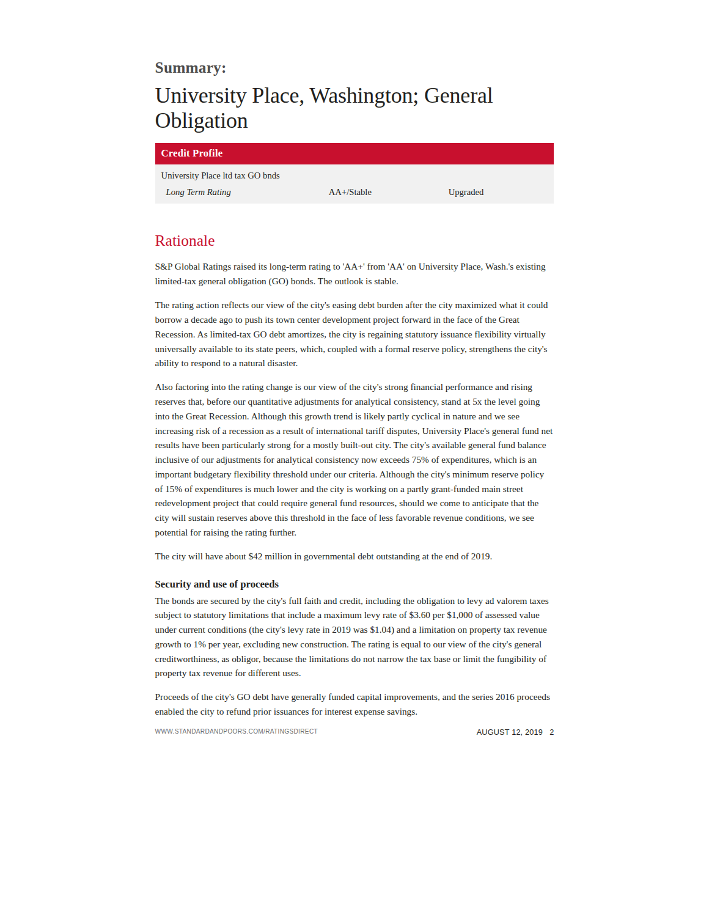Summary:
University Place, Washington; General Obligation
Credit Profile
| University Place ltd tax GO bnds | | |
| Long Term Rating | AA+/Stable | Upgraded |
Rationale
S&P Global Ratings raised its long-term rating to 'AA+' from 'AA' on University Place, Wash.'s existing limited-tax general obligation (GO) bonds. The outlook is stable.
The rating action reflects our view of the city's easing debt burden after the city maximized what it could borrow a decade ago to push its town center development project forward in the face of the Great Recession. As limited-tax GO debt amortizes, the city is regaining statutory issuance flexibility virtually universally available to its state peers, which, coupled with a formal reserve policy, strengthens the city's ability to respond to a natural disaster.
Also factoring into the rating change is our view of the city's strong financial performance and rising reserves that, before our quantitative adjustments for analytical consistency, stand at 5x the level going into the Great Recession. Although this growth trend is likely partly cyclical in nature and we see increasing risk of a recession as a result of international tariff disputes, University Place's general fund net results have been particularly strong for a mostly built-out city. The city's available general fund balance inclusive of our adjustments for analytical consistency now exceeds 75% of expenditures, which is an important budgetary flexibility threshold under our criteria. Although the city's minimum reserve policy of 15% of expenditures is much lower and the city is working on a partly grant-funded main street redevelopment project that could require general fund resources, should we come to anticipate that the city will sustain reserves above this threshold in the face of less favorable revenue conditions, we see potential for raising the rating further.
The city will have about $42 million in governmental debt outstanding at the end of 2019.
Security and use of proceeds
The bonds are secured by the city's full faith and credit, including the obligation to levy ad valorem taxes subject to statutory limitations that include a maximum levy rate of $3.60 per $1,000 of assessed value under current conditions (the city's levy rate in 2019 was $1.04) and a limitation on property tax revenue growth to 1% per year, excluding new construction. The rating is equal to our view of the city's general creditworthiness, as obligor, because the limitations do not narrow the tax base or limit the fungibility of property tax revenue for different uses.
Proceeds of the city's GO debt have generally funded capital improvements, and the series 2016 proceeds enabled the city to refund prior issuances for interest expense savings.
www.standardandpoors.com/ratingsdirect August 12, 2019 2